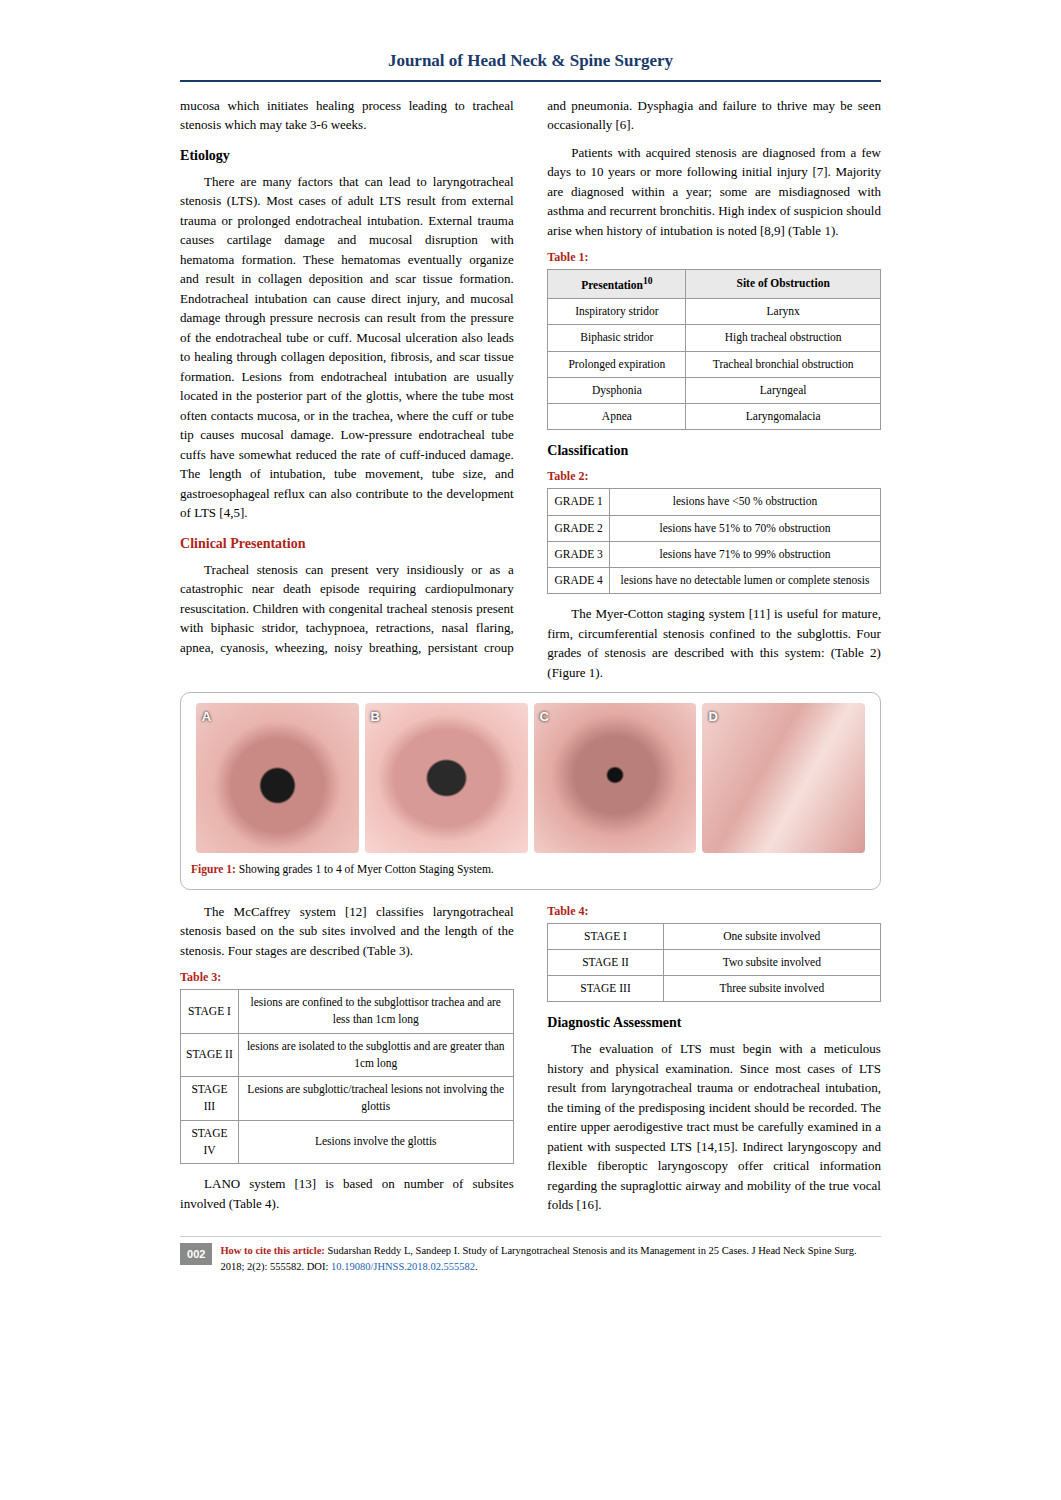Journal of Head Neck & Spine Surgery
mucosa which initiates healing process leading to tracheal stenosis which may take 3-6 weeks.
Etiology
There are many factors that can lead to laryngotracheal stenosis (LTS). Most cases of adult LTS result from external trauma or prolonged endotracheal intubation. External trauma causes cartilage damage and mucosal disruption with hematoma formation. These hematomas eventually organize and result in collagen deposition and scar tissue formation. Endotracheal intubation can cause direct injury, and mucosal damage through pressure necrosis can result from the pressure of the endotracheal tube or cuff. Mucosal ulceration also leads to healing through collagen deposition, fibrosis, and scar tissue formation. Lesions from endotracheal intubation are usually located in the posterior part of the glottis, where the tube most often contacts mucosa, or in the trachea, where the cuff or tube tip causes mucosal damage. Low-pressure endotracheal tube cuffs have somewhat reduced the rate of cuff-induced damage. The length of intubation, tube movement, tube size, and gastroesophageal reflux can also contribute to the development of LTS [4,5].
Clinical Presentation
Tracheal stenosis can present very insidiously or as a catastrophic near death episode requiring cardiopulmonary resuscitation. Children with congenital tracheal stenosis present with biphasic stridor, tachypnoea, retractions, nasal flaring, apnea, cyanosis, wheezing, noisy breathing, persistant croup and pneumonia. Dysphagia and failure to thrive may be seen occasionally [6].
Patients with acquired stenosis are diagnosed from a few days to 10 years or more following initial injury [7]. Majority are diagnosed within a year; some are misdiagnosed with asthma and recurrent bronchitis. High index of suspicion should arise when history of intubation is noted [8,9] (Table 1).
Table 1:
| Presentation 10 | Site of Obstruction |
| --- | --- |
| Inspiratory stridor | Larynx |
| Biphasic stridor | High tracheal obstruction |
| Prolonged expiration | Tracheal bronchial obstruction |
| Dysphonia | Laryngeal |
| Apnea | Laryngomalacia |
Classification
Table 2:
| GRADE 1 | lesions have <50 % obstruction |
| GRADE 2 | lesions have 51% to 70% obstruction |
| GRADE 3 | lesions have 71% to 99% obstruction |
| GRADE 4 | lesions have no detectable lumen or complete stenosis |
The Myer-Cotton staging system [11] is useful for mature, firm, circumferential stenosis confined to the subglottis. Four grades of stenosis are described with this system: (Table 2) (Figure 1).
A
B
C
D
Figure 1: Showing grades 1 to 4 of Myer Cotton Staging System.
The McCaffrey system [12] classifies laryngotracheal stenosis based on the sub sites involved and the length of the stenosis. Four stages are described (Table 3).
Table 3:
| STAGE I | lesions are confined to the subglottisor trachea and are less than 1cm long |
| STAGE II | lesions are isolated to the subglottis and are greater than 1cm long |
| STAGE III | Lesions are subglottic/tracheal lesions not involving the glottis |
| STAGE IV | Lesions involve the glottis |
LANO system [13] is based on number of subsites involved (Table 4).
Table 4:
| STAGE I | One subsite involved |
| STAGE II | Two subsite involved |
| STAGE III | Three subsite involved |
Diagnostic Assessment
The evaluation of LTS must begin with a meticulous history and physical examination. Since most cases of LTS result from laryngotracheal trauma or endotracheal intubation, the timing of the predisposing incident should be recorded. The entire upper aerodigestive tract must be carefully examined in a patient with suspected LTS [14,15]. Indirect laryngoscopy and flexible fiberoptic laryngoscopy offer critical information regarding the supraglottic airway and mobility of the true vocal folds [16].
002 How to cite this article: Sudarshan Reddy L, Sandeep I. Study of Laryngotracheal Stenosis and its Management in 25 Cases. J Head Neck Spine Surg. 2018; 2(2): 555582. DOI: 10.19080/JHNSS.2018.02.555582.